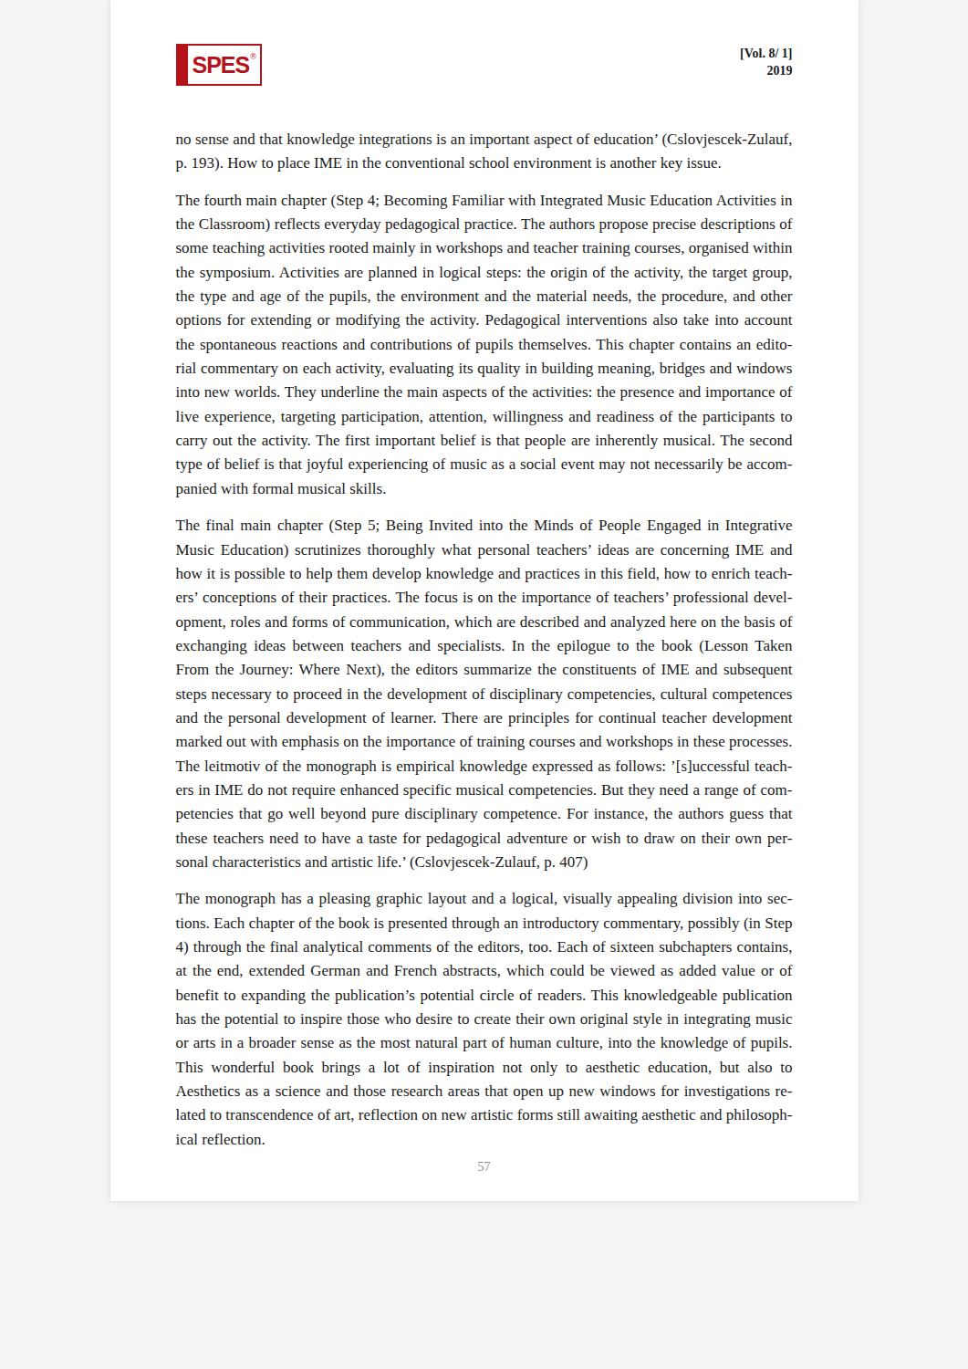SPES®
[Vol. 8/ 1]
2019
no sense and that knowledge integrations is an important aspect of education’ (Cslovjescek-Zulauf, p. 193). How to place IME in the conventional school environment is another key issue.
The fourth main chapter (Step 4; Becoming Familiar with Integrated Music Education Activities in the Classroom) reflects everyday pedagogical practice. The authors propose precise descriptions of some teaching activities rooted mainly in workshops and teacher training courses, organised within the symposium. Activities are planned in logical steps: the origin of the activity, the target group, the type and age of the pupils, the environment and the material needs, the procedure, and other options for extending or modifying the activity. Pedagogical interventions also take into account the spontaneous reactions and contributions of pupils themselves. This chapter contains an editorial commentary on each activity, evaluating its quality in building meaning, bridges and windows into new worlds. They underline the main aspects of the activities: the presence and importance of live experience, targeting participation, attention, willingness and readiness of the participants to carry out the activity. The first important belief is that people are inherently musical. The second type of belief is that joyful experiencing of music as a social event may not necessarily be accompanied with formal musical skills.
The final main chapter (Step 5; Being Invited into the Minds of People Engaged in Integrative Music Education) scrutinizes thoroughly what personal teachers’ ideas are concerning IME and how it is possible to help them develop knowledge and practices in this field, how to enrich teachers’ conceptions of their practices. The focus is on the importance of teachers’ professional development, roles and forms of communication, which are described and analyzed here on the basis of exchanging ideas between teachers and specialists. In the epilogue to the book (Lesson Taken From the Journey: Where Next), the editors summarize the constituents of IME and subsequent steps necessary to proceed in the development of disciplinary competencies, cultural competences and the personal development of learner. There are principles for continual teacher development marked out with emphasis on the importance of training courses and workshops in these processes. The leitmotiv of the monograph is empirical knowledge expressed as follows: ’[s]uccessful teachers in IME do not require enhanced specific musical competencies. But they need a range of competencies that go well beyond pure disciplinary competence. For instance, the authors guess that these teachers need to have a taste for pedagogical adventure or wish to draw on their own personal characteristics and artistic life.’ (Cslovjescek-Zulauf, p. 407)
The monograph has a pleasing graphic layout and a logical, visually appealing division into sections. Each chapter of the book is presented through an introductory commentary, possibly (in Step 4) through the final analytical comments of the editors, too. Each of sixteen subchapters contains, at the end, extended German and French abstracts, which could be viewed as added value or of benefit to expanding the publication’s potential circle of readers. This knowledgeable publication has the potential to inspire those who desire to create their own original style in integrating music or arts in a broader sense as the most natural part of human culture, into the knowledge of pupils. This wonderful book brings a lot of inspiration not only to aesthetic education, but also to Aesthetics as a science and those research areas that open up new windows for investigations related to transcendence of art, reflection on new artistic forms still awaiting aesthetic and philosophical reflection.
57